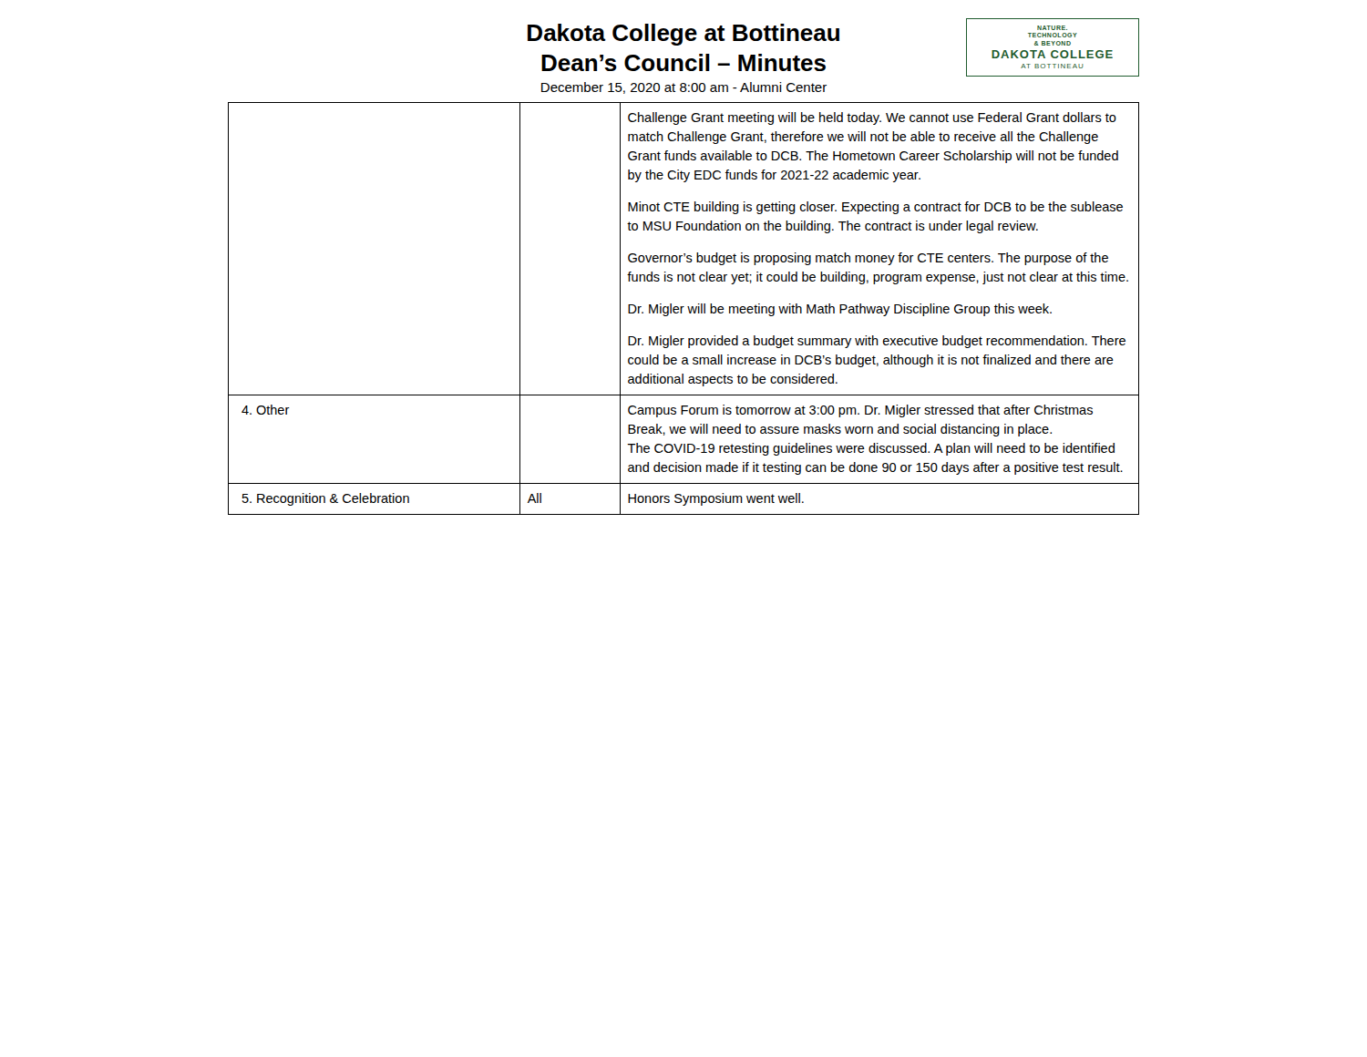Nature.
Technology
& Beyond
DAKOTA COLLEGE
AT BOTTINEAU
Dakota College at Bottineau
Dean’s Council – Minutes
December 15, 2020 at 8:00 am - Alumni Center
| | | Challenge Grant meeting will be held today. We cannot use Federal Grant dollars to match Challenge Grant, therefore we will not be able to receive all the Challenge Grant funds available to DCB. The Hometown Career Scholarship will not be funded by the City EDC funds for 2021-22 academic year. Minot CTE building is getting closer. Expecting a contract for DCB to be the sublease to MSU Foundation on the building. The contract is under legal review. Governor’s budget is proposing match money for CTE centers. The purpose of the funds is not clear yet; it could be building, program expense, just not clear at this time. Dr. Migler will be meeting with Math Pathway Discipline Group this week. Dr. Migler provided a budget summary with executive budget recommendation. There could be a small increase in DCB’s budget, although it is not finalized and there are additional aspects to be considered. |
| Other | | Campus Forum is tomorrow at 3:00 pm. Dr. Migler stressed that after Christmas Break, we will need to assure masks worn and social distancing in place. The COVID-19 retesting guidelines were discussed. A plan will need to be identified and decision made if it testing can be done 90 or 150 days after a positive test result. |
| Recognition & Celebration | All | Honors Symposium went well. |